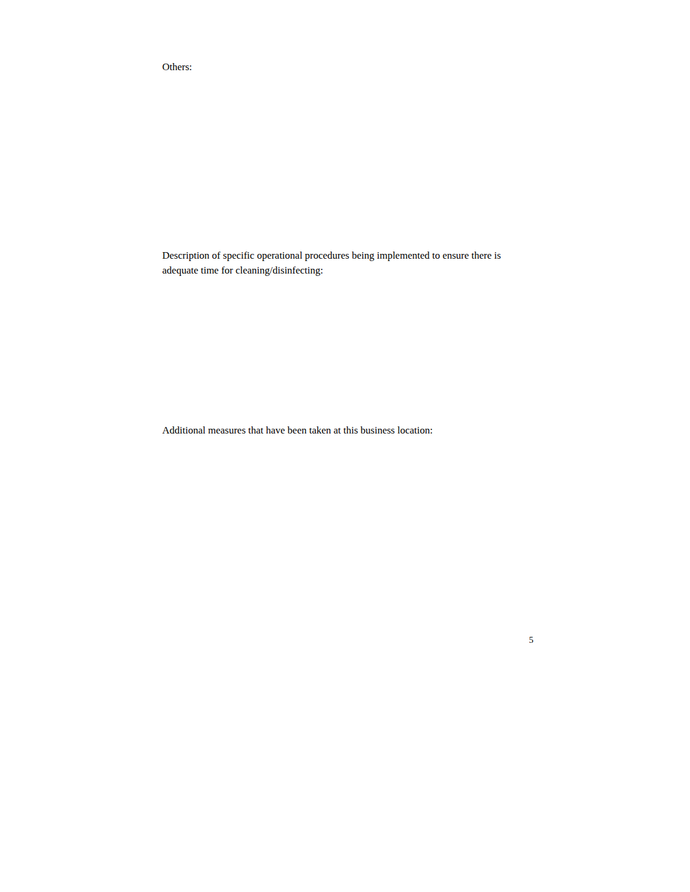Others:
Description of specific operational procedures being implemented to ensure there is adequate time for cleaning/disinfecting:
Additional measures that have been taken at this business location:
5